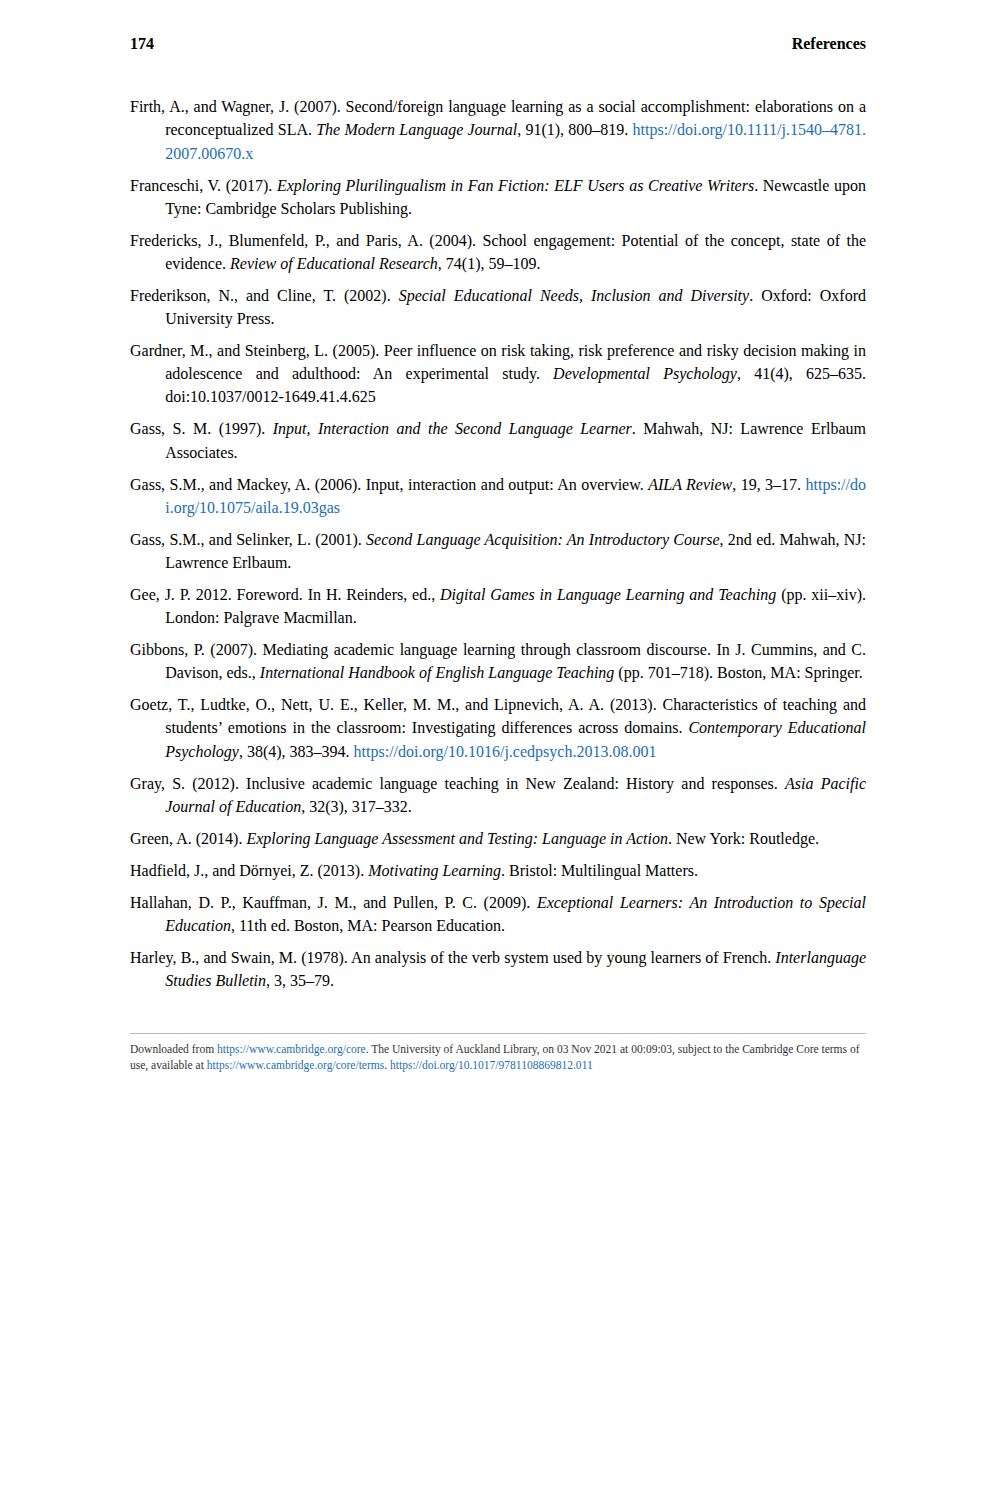174 References
Firth, A., and Wagner, J. (2007). Second/foreign language learning as a social accomplishment: elaborations on a reconceptualized SLA. The Modern Language Journal, 91(1), 800–819. https://doi.org/10.1111/j.1540–4781.2007.00670.x
Franceschi, V. (2017). Exploring Plurilingualism in Fan Fiction: ELF Users as Creative Writers. Newcastle upon Tyne: Cambridge Scholars Publishing.
Fredericks, J., Blumenfeld, P., and Paris, A. (2004). School engagement: Potential of the concept, state of the evidence. Review of Educational Research, 74(1), 59–109.
Frederikson, N., and Cline, T. (2002). Special Educational Needs, Inclusion and Diversity. Oxford: Oxford University Press.
Gardner, M., and Steinberg, L. (2005). Peer influence on risk taking, risk preference and risky decision making in adolescence and adulthood: An experimental study. Developmental Psychology, 41(4), 625–635. doi:10.1037/0012-1649.41.4.625
Gass, S. M. (1997). Input, Interaction and the Second Language Learner. Mahwah, NJ: Lawrence Erlbaum Associates.
Gass, S.M., and Mackey, A. (2006). Input, interaction and output: An overview. AILA Review, 19, 3–17. https://doi.org/10.1075/aila.19.03gas
Gass, S.M., and Selinker, L. (2001). Second Language Acquisition: An Introductory Course, 2nd ed. Mahwah, NJ: Lawrence Erlbaum.
Gee, J. P. 2012. Foreword. In H. Reinders, ed., Digital Games in Language Learning and Teaching (pp. xii–xiv). London: Palgrave Macmillan.
Gibbons, P. (2007). Mediating academic language learning through classroom discourse. In J. Cummins, and C. Davison, eds., International Handbook of English Language Teaching (pp. 701–718). Boston, MA: Springer.
Goetz, T., Ludtke, O., Nett, U. E., Keller, M. M., and Lipnevich, A. A. (2013). Characteristics of teaching and students’ emotions in the classroom: Investigating differences across domains. Contemporary Educational Psychology, 38(4), 383–394. https://doi.org/10.1016/j.cedpsych.2013.08.001
Gray, S. (2012). Inclusive academic language teaching in New Zealand: History and responses. Asia Pacific Journal of Education, 32(3), 317–332.
Green, A. (2014). Exploring Language Assessment and Testing: Language in Action. New York: Routledge.
Hadfield, J., and Dörnyei, Z. (2013). Motivating Learning. Bristol: Multilingual Matters.
Hallahan, D. P., Kauffman, J. M., and Pullen, P. C. (2009). Exceptional Learners: An Introduction to Special Education, 11th ed. Boston, MA: Pearson Education.
Harley, B., and Swain, M. (1978). An analysis of the verb system used by young learners of French. Interlanguage Studies Bulletin, 3, 35–79.
Downloaded from https://www.cambridge.org/core. The University of Auckland Library, on 03 Nov 2021 at 00:09:03, subject to the Cambridge Core terms of use, available at https://www.cambridge.org/core/terms. https://doi.org/10.1017/9781108869812.011